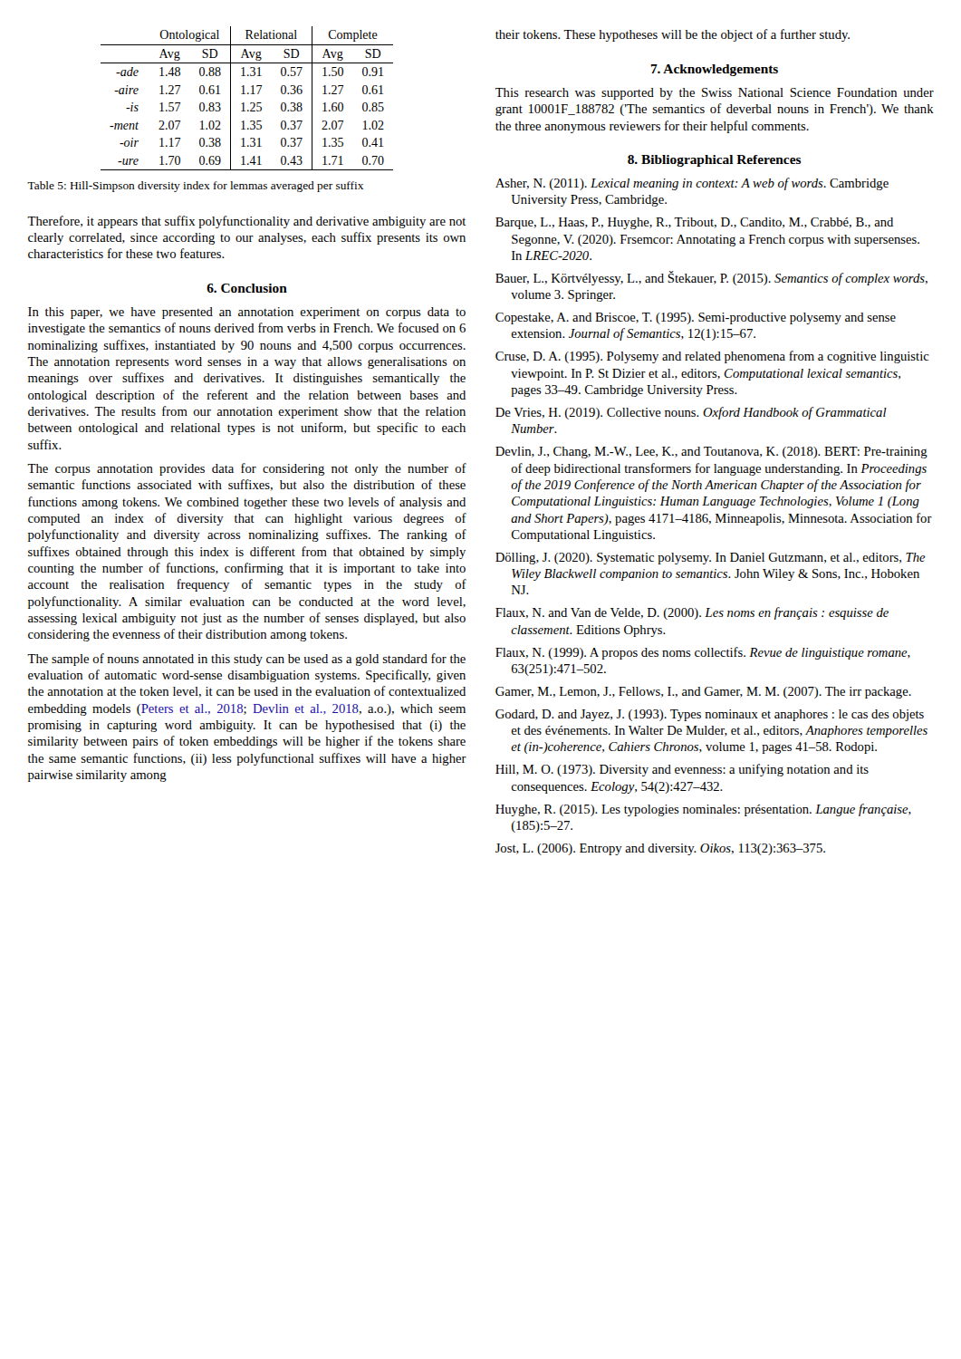| | Ontological | Relational | Complete |
| --- | --- | --- | --- |
| | Avg | SD | Avg | SD | Avg | SD |
| -ade | 1.48 | 0.88 | 1.31 | 0.57 | 1.50 | 0.91 |
| -aire | 1.27 | 0.61 | 1.17 | 0.36 | 1.27 | 0.61 |
| -is | 1.57 | 0.83 | 1.25 | 0.38 | 1.60 | 0.85 |
| -ment | 2.07 | 1.02 | 1.35 | 0.37 | 2.07 | 1.02 |
| -oir | 1.17 | 0.38 | 1.31 | 0.37 | 1.35 | 0.41 |
| -ure | 1.70 | 0.69 | 1.41 | 0.43 | 1.71 | 0.70 |
Table 5: Hill-Simpson diversity index for lemmas averaged per suffix
Therefore, it appears that suffix polyfunctionality and derivative ambiguity are not clearly correlated, since according to our analyses, each suffix presents its own characteristics for these two features.
6. Conclusion
In this paper, we have presented an annotation experiment on corpus data to investigate the semantics of nouns derived from verbs in French. We focused on 6 nominalizing suffixes, instantiated by 90 nouns and 4,500 corpus occurrences. The annotation represents word senses in a way that allows generalisations on meanings over suffixes and derivatives. It distinguishes semantically the ontological description of the referent and the relation between bases and derivatives. The results from our annotation experiment show that the relation between ontological and relational types is not uniform, but specific to each suffix.
The corpus annotation provides data for considering not only the number of semantic functions associated with suffixes, but also the distribution of these functions among tokens. We combined together these two levels of analysis and computed an index of diversity that can highlight various degrees of polyfunctionality and diversity across nominalizing suffixes. The ranking of suffixes obtained through this index is different from that obtained by simply counting the number of functions, confirming that it is important to take into account the realisation frequency of semantic types in the study of polyfunctionality. A similar evaluation can be conducted at the word level, assessing lexical ambiguity not just as the number of senses displayed, but also considering the evenness of their distribution among tokens.
The sample of nouns annotated in this study can be used as a gold standard for the evaluation of automatic word-sense disambiguation systems. Specifically, given the annotation at the token level, it can be used in the evaluation of contextualized embedding models (Peters et al., 2018; Devlin et al., 2018, a.o.), which seem promising in capturing word ambiguity. It can be hypothesised that (i) the similarity between pairs of token embeddings will be higher if the tokens share the same semantic functions, (ii) less polyfunctional suffixes will have a higher pairwise similarity among
their tokens. These hypotheses will be the object of a further study.
7. Acknowledgements
This research was supported by the Swiss National Science Foundation under grant 10001F_188782 ('The semantics of deverbal nouns in French'). We thank the three anonymous reviewers for their helpful comments.
8. Bibliographical References
Asher, N. (2011). Lexical meaning in context: A web of words. Cambridge University Press, Cambridge.
Barque, L., Haas, P., Huyghe, R., Tribout, D., Candito, M., Crabbé, B., and Segonne, V. (2020). Frsemcor: Annotating a French corpus with supersenses. In LREC-2020.
Bauer, L., Körtvélyessy, L., and Štekauer, P. (2015). Semantics of complex words, volume 3. Springer.
Copestake, A. and Briscoe, T. (1995). Semi-productive polysemy and sense extension. Journal of Semantics, 12(1):15–67.
Cruse, D. A. (1995). Polysemy and related phenomena from a cognitive linguistic viewpoint. In P. St Dizier et al., editors, Computational lexical semantics, pages 33–49. Cambridge University Press.
De Vries, H. (2019). Collective nouns. Oxford Handbook of Grammatical Number.
Devlin, J., Chang, M.-W., Lee, K., and Toutanova, K. (2018). BERT: Pre-training of deep bidirectional transformers for language understanding. In Proceedings of the 2019 Conference of the North American Chapter of the Association for Computational Linguistics: Human Language Technologies, Volume 1 (Long and Short Papers), pages 4171–4186, Minneapolis, Minnesota. Association for Computational Linguistics.
Dölling, J. (2020). Systematic polysemy. In Daniel Gutzmann, et al., editors, The Wiley Blackwell companion to semantics. John Wiley & Sons, Inc., Hoboken NJ.
Flaux, N. and Van de Velde, D. (2000). Les noms en français : esquisse de classement. Editions Ophrys.
Flaux, N. (1999). A propos des noms collectifs. Revue de linguistique romane, 63(251):471–502.
Gamer, M., Lemon, J., Fellows, I., and Gamer, M. M. (2007). The irr package.
Godard, D. and Jayez, J. (1993). Types nominaux et anaphores : le cas des objets et des événements. In Walter De Mulder, et al., editors, Anaphores temporelles et (in-)coherence, Cahiers Chronos, volume 1, pages 41–58. Rodopi.
Hill, M. O. (1973). Diversity and evenness: a unifying notation and its consequences. Ecology, 54(2):427–432.
Huyghe, R. (2015). Les typologies nominales: présentation. Langue française, (185):5–27.
Jost, L. (2006). Entropy and diversity. Oikos, 113(2):363–375.